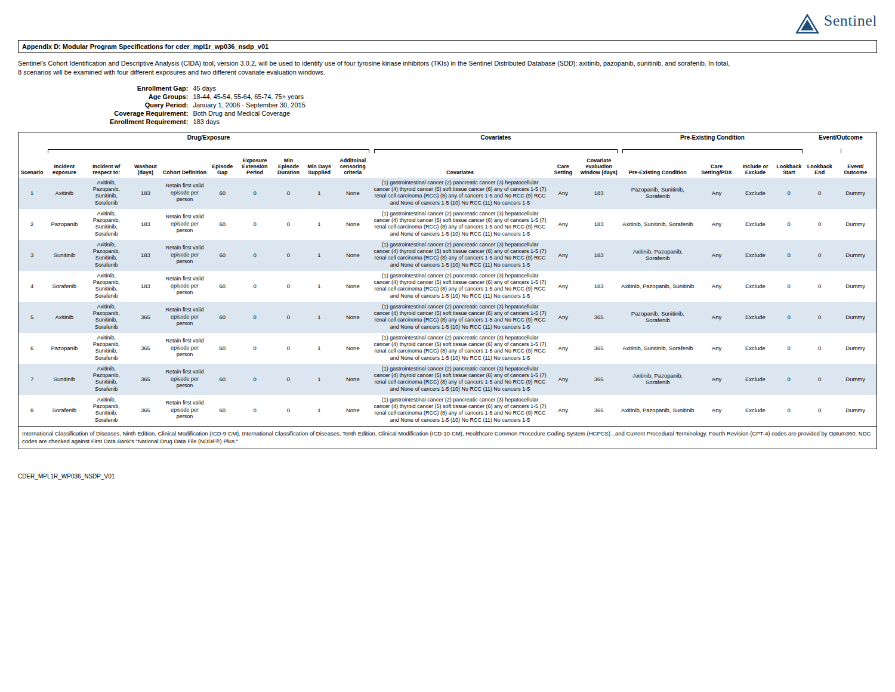Sentinel
Appendix D: Modular Program Specifications for cder_mpl1r_wp036_nsdp_v01
Sentinel's Cohort Identification and Descriptive Analysis (CIDA) tool, version 3.0.2, will be used to identify use of four tyrosine kinase inhibitors (TKIs) in the Sentinel Distributed Database (SDD): axitinib, pazopanib, sunitinib, and sorafenib. In total, 8 scenarios will be examined with four different exposures and two different covariate evaluation windows.
| Enrollment Gap: | 45 days |
| Age Groups: | 18-44, 45-54, 55-64, 65-74, 75+ years |
| Query Period: | January 1, 2006 - September 30, 2015 |
| Coverage Requirement: | Both Drug and Medical Coverage |
| Enrollment Requirement: | 183 days |
| | Drug/Exposure | Covariates | Pre-Existing Condition | Event/Outcome |
| --- | --- | --- | --- | --- |
| Scenario | Incident exposure | Incident w/ respect to: | Washout (days) | Cohort Definition | Episode Gap | Exposure Extension Period | Min Episode Duration | Min Days Supplied | Additoinal censoring criteria | Covariates | Care Setting | Covariate evaluation window (days) | Pre-Existing Condition | Care Setting/PDX | Include or Exclude | Lookback Start | Lookback End | Event/ Outcome |
| 1 | Axitinib | Axitinib, Pazopanib, Sunitinib, Sorafenib | 183 | Retain first valid episode per person | 60 | 0 | 0 | 1 | None | (1) gastrointestinal cancer (2) pancreatic cancer (3) hepatocellular cancer (4) thyroid cancer (5) soft tissue cancer (6) any of cancers 1-5 (7) renal cell carcinoma (RCC) (8) any of cancers 1-5 and No RCC (9) RCC and None of cancers 1-5 (10) No RCC (11) No cancers 1-5 | Any | 183 | Pazopanib, Sunitinib, Sorafenib | Any | Exclude | 0 | 0 | Dummy |
| 2 | Pazopanib | Axitinib, Pazopanib, Sunitinib, Sorafenib | 183 | Retain first valid episode per person | 60 | 0 | 0 | 1 | None | (1) gastrointestinal cancer (2) pancreatic cancer (3) hepatocellular cancer (4) thyroid cancer (5) soft tissue cancer (6) any of cancers 1-5 (7) renal cell carcinoma (RCC) (8) any of cancers 1-5 and No RCC (9) RCC and None of cancers 1-5 (10) No RCC (11) No cancers 1-5 | Any | 183 | Axitinib, Sunitinib, Sorafenib | Any | Exclude | 0 | 0 | Dummy |
| 3 | Sunitinib | Axitinib, Pazopanib, Sunitinib, Sorafenib | 183 | Retain first valid episode per person | 60 | 0 | 0 | 1 | None | (1) gastrointestinal cancer (2) pancreatic cancer (3) hepatocellular cancer (4) thyroid cancer (5) soft tissue cancer (6) any of cancers 1-5 (7) renal cell carcinoma (RCC) (8) any of cancers 1-5 and No RCC (9) RCC and None of cancers 1-5 (10) No RCC (11) No cancers 1-5 | Any | 183 | Axitinib, Pazopanib, Sorafenib | Any | Exclude | 0 | 0 | Dummy |
| 4 | Sorafenib | Axitinib, Pazopanib, Sunitinib, Sorafenib | 183 | Retain first valid episode per person | 60 | 0 | 0 | 1 | None | (1) gastrointestinal cancer (2) pancreatic cancer (3) hepatocellular cancer (4) thyroid cancer (5) soft tissue cancer (6) any of cancers 1-5 (7) renal cell carcinoma (RCC) (8) any of cancers 1-5 and No RCC (9) RCC and None of cancers 1-5 (10) No RCC (11) No cancers 1-5 | Any | 183 | Axitinib, Pazopanib, Sunitinib | Any | Exclude | 0 | 0 | Dummy |
| 5 | Axitinib | Axitinib, Pazopanib, Sunitinib, Sorafenib | 365 | Retain first valid episode per person | 60 | 0 | 0 | 1 | None | (1) gastrointestinal cancer (2) pancreatic cancer (3) hepatocellular cancer (4) thyroid cancer (5) soft tissue cancer (6) any of cancers 1-5 (7) renal cell carcinoma (RCC) (8) any of cancers 1-5 and No RCC (9) RCC and None of cancers 1-5 (10) No RCC (11) No cancers 1-5 | Any | 365 | Pazopanib, Sunitinib, Sorafenib | Any | Exclude | 0 | 0 | Dummy |
| 6 | Pazopanib | Axitinib, Pazopanib, Sunitinib, Sorafenib | 365 | Retain first valid episode per person | 60 | 0 | 0 | 1 | None | (1) gastrointestinal cancer (2) pancreatic cancer (3) hepatocellular cancer (4) thyroid cancer (5) soft tissue cancer (6) any of cancers 1-5 (7) renal cell carcinoma (RCC) (8) any of cancers 1-5 and No RCC (9) RCC and None of cancers 1-5 (10) No RCC (11) No cancers 1-5 | Any | 365 | Axitinib, Sunitinib, Sorafenib | Any | Exclude | 0 | 0 | Dummy |
| 7 | Sunitinib | Axitinib, Pazopanib, Sunitinib, Sorafenib | 365 | Retain first valid episode per person | 60 | 0 | 0 | 1 | None | (1) gastrointestinal cancer (2) pancreatic cancer (3) hepatocellular cancer (4) thyroid cancer (5) soft tissue cancer (6) any of cancers 1-5 (7) renal cell carcinoma (RCC) (8) any of cancers 1-5 and No RCC (9) RCC and None of cancers 1-5 (10) No RCC (11) No cancers 1-5 | Any | 365 | Axitinib, Pazopanib, Sorafenib | Any | Exclude | 0 | 0 | Dummy |
| 8 | Sorafenib | Axitinib, Pazopanib, Sunitinib, Sorafenib | 365 | Retain first valid episode per person | 60 | 0 | 0 | 1 | None | (1) gastrointestinal cancer (2) pancreatic cancer (3) hepatocellular cancer (4) thyroid cancer (5) soft tissue cancer (6) any of cancers 1-5 (7) renal cell carcinoma (RCC) (8) any of cancers 1-5 and No RCC (9) RCC and None of cancers 1-5 (10) No RCC (11) No cancers 1-5 | Any | 365 | Axitinib, Pazopanib, Sunitinib | Any | Exclude | 0 | 0 | Dummy |
International Classification of Diseases, Ninth Edition, Clinical Modification (ICD-9-CM), International Classification of Diseases, Tenth Edition, Clinical Modification (ICD-10-CM), Healthcare Common Procedure Coding System (HCPCS) , and Current Procedural Terminology, Fourth Revision (CPT-4) codes are provided by Optum360. NDC codes are checked against First Data Bank's "National Drug Data File (NDDF®) Plus."
CDER_MPL1R_WP036_NSDP_V01